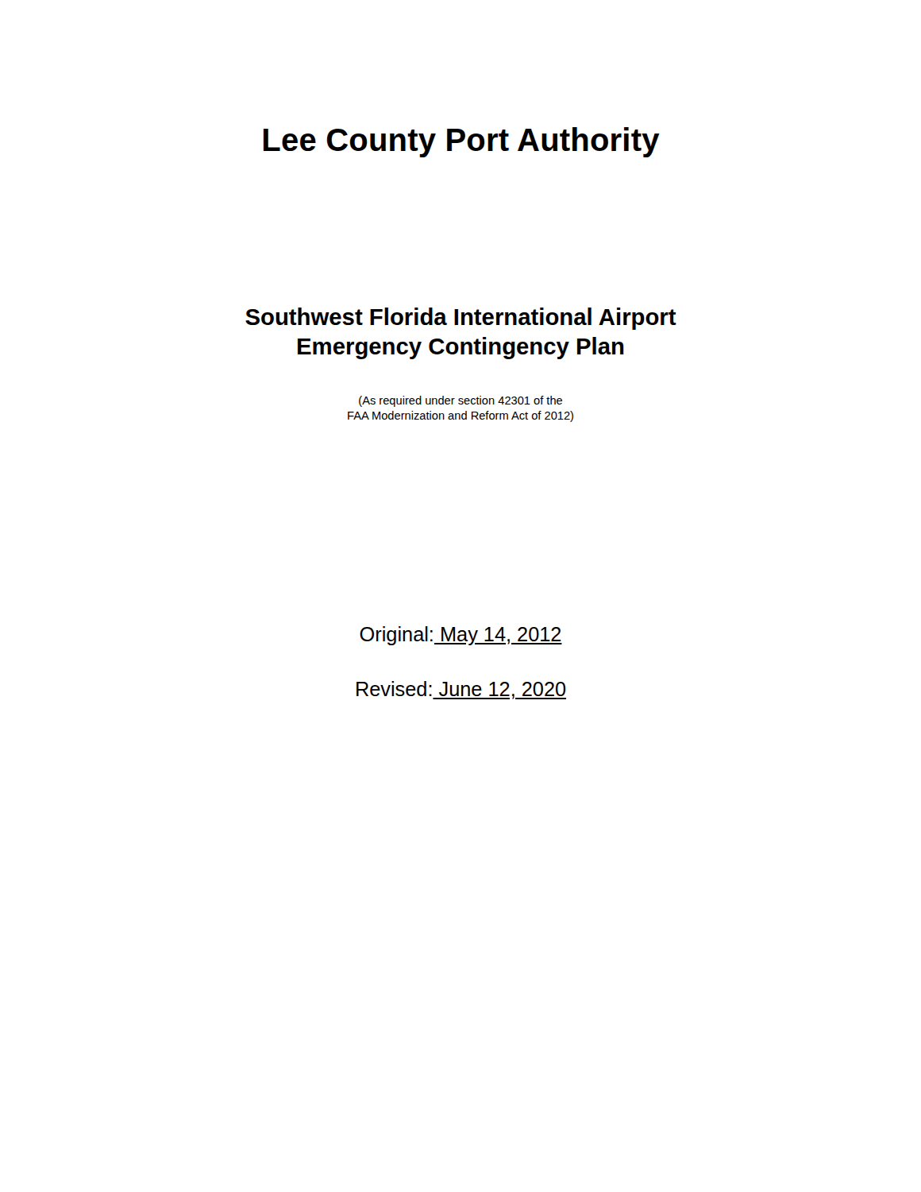Lee County Port Authority
Southwest Florida International Airport
Emergency Contingency Plan
(As required under section 42301 of the
FAA Modernization and Reform Act of 2012)
Original: May 14, 2012
Revised: June 12, 2020